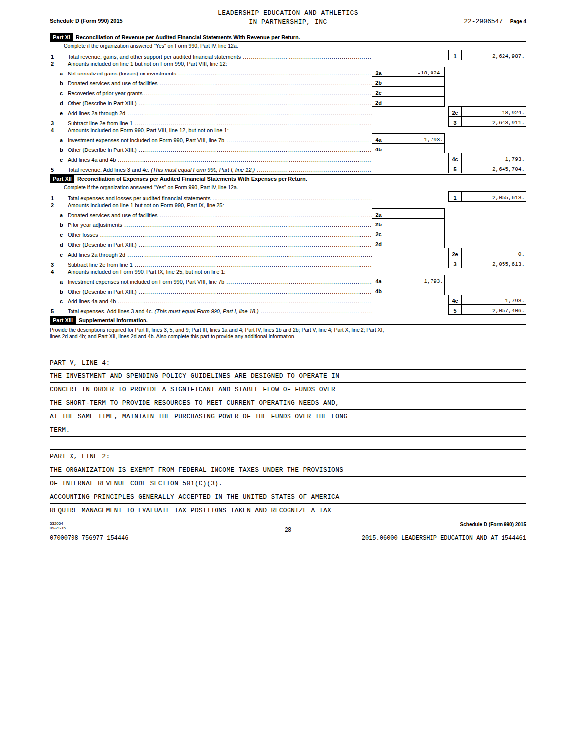LEADERSHIP EDUCATION AND ATHLETICS
IN PARTNERSHIP, INC
Schedule D (Form 990) 2015
22-2906547 Page 4
Part XI
Reconciliation of Revenue per Audited Financial Statements With Revenue per Return.
Complete if the organization answered "Yes" on Form 990, Part IV, line 12a.
| 1 | | Total revenue, gains, and other support per audited financial statements | | | | 1 | 2,624,987. |
| 2 | | Amounts included on line 1 but not on Form 990, Part VIII, line 12: | | | | | |
| | a | Net unrealized gains (losses) on investments | 2a | -18,924. | | | |
| | b | Donated services and use of facilities | 2b | | | | |
| | c | Recoveries of prior year grants | 2c | | | | |
| | d | Other (Describe in Part XIII.) | 2d | | | | |
| | e | Add lines 2a through 2d | | | | 2e | -18,924. |
| 3 | | Subtract line 2e from line 1 | | | | 3 | 2,643,911. |
| 4 | | Amounts included on Form 990, Part VIII, line 12, but not on line 1: | | | | | |
| | a | Investment expenses not included on Form 990, Part VIII, line 7b | 4a | 1,793. | | | |
| | b | Other (Describe in Part XIII.) | 4b | | | | |
| | c | Add lines 4a and 4b | | | | 4c | 1,793. |
| 5 | | Total revenue. Add lines 3 and 4c. (This must equal Form 990, Part I, line 12.) | | | | 5 | 2,645,704. |
Part XII
Reconciliation of Expenses per Audited Financial Statements With Expenses per Return.
Complete if the organization answered "Yes" on Form 990, Part IV, line 12a.
| 1 | | Total expenses and losses per audited financial statements | | | | 1 | 2,055,613. |
| 2 | | Amounts included on line 1 but not on Form 990, Part IX, line 25: | | | | | |
| | a | Donated services and use of facilities | 2a | | | | |
| | b | Prior year adjustments | 2b | | | | |
| | c | Other losses | 2c | | | | |
| | d | Other (Describe in Part XIII.) | 2d | | | | |
| | e | Add lines 2a through 2d | | | | 2e | 0. |
| 3 | | Subtract line 2e from line 1 | | | | 3 | 2,055,613. |
| 4 | | Amounts included on Form 990, Part IX, line 25, but not on line 1: | | | | | |
| | a | Investment expenses not included on Form 990, Part VIII, line 7b | 4a | 1,793. | | | |
| | b | Other (Describe in Part XIII.) | 4b | | | | |
| | c | Add lines 4a and 4b | | | | 4c | 1,793. |
| 5 | | Total expenses. Add lines 3 and 4c. (This must equal Form 990, Part I, line 18.) | | | | 5 | 2,057,406. |
Part XIII
Supplemental Information.
Provide the descriptions required for Part II, lines 3, 5, and 9; Part III, lines 1a and 4; Part IV, lines 1b and 2b; Part V, line 4; Part X, line 2; Part XI,
lines 2d and 4b; and Part XII, lines 2d and 4b. Also complete this part to provide any additional information.
PART V, LINE 4:
THE INVESTMENT AND SPENDING POLICY GUIDELINES ARE DESIGNED TO OPERATE IN
CONCERT IN ORDER TO PROVIDE A SIGNIFICANT AND STABLE FLOW OF FUNDS OVER
THE SHORT-TERM TO PROVIDE RESOURCES TO MEET CURRENT OPERATING NEEDS AND,
AT THE SAME TIME, MAINTAIN THE PURCHASING POWER OF THE FUNDS OVER THE LONG
TERM.
PART X, LINE 2:
THE ORGANIZATION IS EXEMPT FROM FEDERAL INCOME TAXES UNDER THE PROVISIONS
OF INTERNAL REVENUE CODE SECTION 501(C)(3).
ACCOUNTING PRINCIPLES GENERALLY ACCEPTED IN THE UNITED STATES OF AMERICA
REQUIRE MANAGEMENT TO EVALUATE TAX POSITIONS TAKEN AND RECOGNIZE A TAX
532054
09-21-15
Schedule D (Form 990) 2015
28
07000708 756977 154446 2015.06000 LEADERSHIP EDUCATION AND AT 1544461